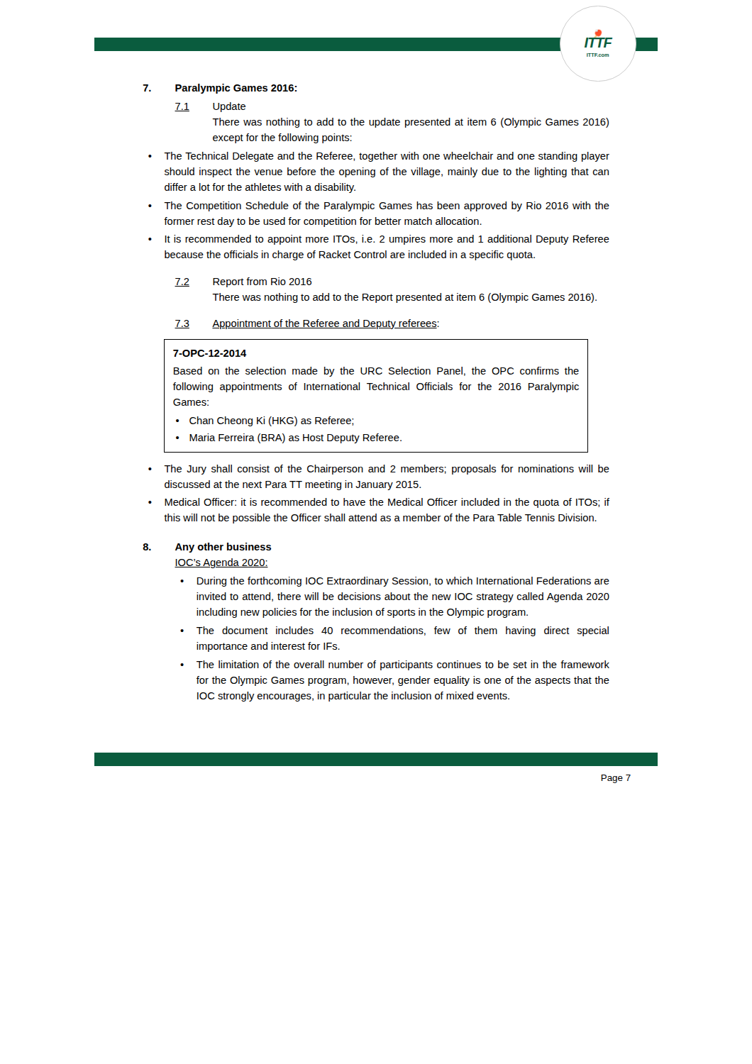🏓
ITTF
ITTF.com
7. Paralympic Games 2016:
7.1 Update
There was nothing to add to the update presented at item 6 (Olympic Games 2016) except for the following points:
The Technical Delegate and the Referee, together with one wheelchair and one standing player should inspect the venue before the opening of the village, mainly due to the lighting that can differ a lot for the athletes with a disability.
The Competition Schedule of the Paralympic Games has been approved by Rio 2016 with the former rest day to be used for competition for better match allocation.
It is recommended to appoint more ITOs, i.e. 2 umpires more and 1 additional Deputy Referee because the officials in charge of Racket Control are included in a specific quota.
7.2 Report from Rio 2016
There was nothing to add to the Report presented at item 6 (Olympic Games 2016).
7.3 Appointment of the Referee and Deputy referees:
7-OPC-12-2014
Based on the selection made by the URC Selection Panel, the OPC confirms the following appointments of International Technical Officials for the 2016 Paralympic Games:
Chan Cheong Ki (HKG) as Referee;
Maria Ferreira (BRA) as Host Deputy Referee.
The Jury shall consist of the Chairperson and 2 members; proposals for nominations will be discussed at the next Para TT meeting in January 2015.
Medical Officer: it is recommended to have the Medical Officer included in the quota of ITOs; if this will not be possible the Officer shall attend as a member of the Para Table Tennis Division.
8. Any other business
IOC’s Agenda 2020:
During the forthcoming IOC Extraordinary Session, to which International Federations are invited to attend, there will be decisions about the new IOC strategy called Agenda 2020 including new policies for the inclusion of sports in the Olympic program.
The document includes 40 recommendations, few of them having direct special importance and interest for IFs.
The limitation of the overall number of participants continues to be set in the framework for the Olympic Games program, however, gender equality is one of the aspects that the IOC strongly encourages, in particular the inclusion of mixed events.
Page 7